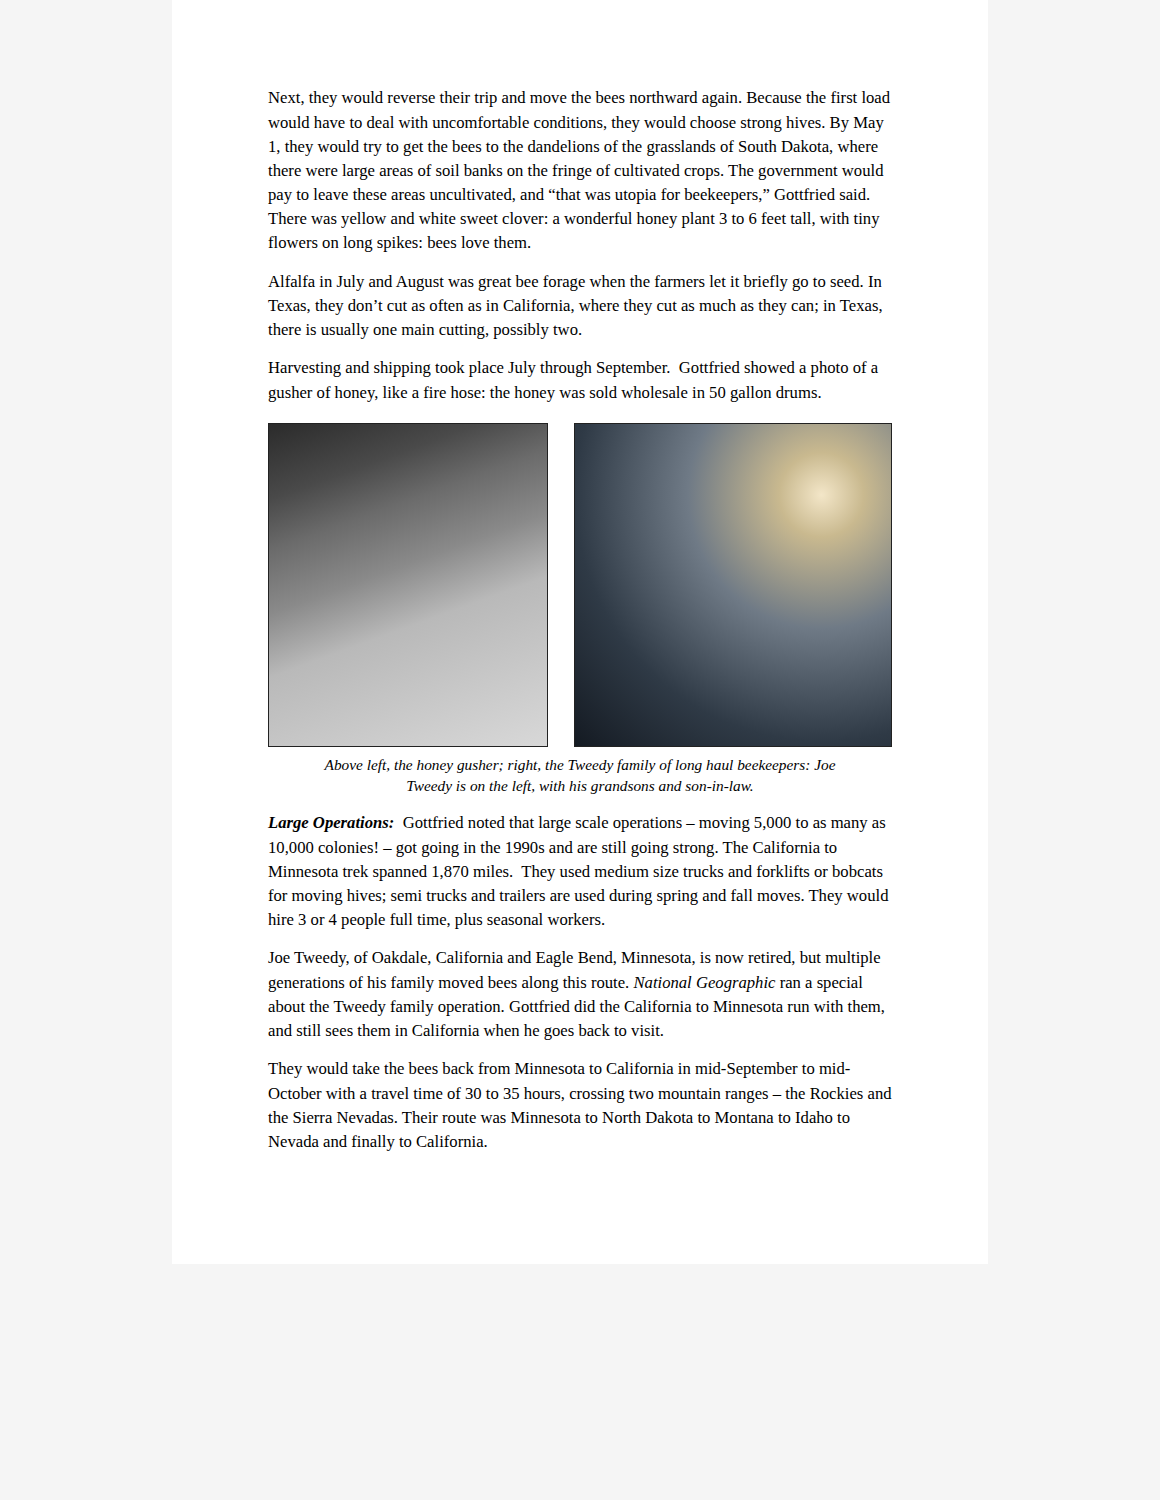Next, they would reverse their trip and move the bees northward again. Because the first load would have to deal with uncomfortable conditions, they would choose strong hives. By May 1, they would try to get the bees to the dandelions of the grasslands of South Dakota, where there were large areas of soil banks on the fringe of cultivated crops. The government would pay to leave these areas uncultivated, and “that was utopia for beekeepers,” Gottfried said. There was yellow and white sweet clover: a wonderful honey plant 3 to 6 feet tall, with tiny flowers on long spikes: bees love them.
Alfalfa in July and August was great bee forage when the farmers let it briefly go to seed. In Texas, they don’t cut as often as in California, where they cut as much as they can; in Texas, there is usually one main cutting, possibly two.
Harvesting and shipping took place July through September. Gottfried showed a photo of a gusher of honey, like a fire hose: the honey was sold wholesale in 50 gallon drums.
Above left, the honey gusher; right, the Tweedy family of long haul beekeepers: Joe Tweedy is on the left, with his grandsons and son-in-law.
Large Operations: Gottfried noted that large scale operations – moving 5,000 to as many as 10,000 colonies! – got going in the 1990s and are still going strong. The California to Minnesota trek spanned 1,870 miles. They used medium size trucks and forklifts or bobcats for moving hives; semi trucks and trailers are used during spring and fall moves. They would hire 3 or 4 people full time, plus seasonal workers.
Joe Tweedy, of Oakdale, California and Eagle Bend, Minnesota, is now retired, but multiple generations of his family moved bees along this route. National Geographic ran a special about the Tweedy family operation. Gottfried did the California to Minnesota run with them, and still sees them in California when he goes back to visit.
They would take the bees back from Minnesota to California in mid-September to mid-October with a travel time of 30 to 35 hours, crossing two mountain ranges – the Rockies and the Sierra Nevadas. Their route was Minnesota to North Dakota to Montana to Idaho to Nevada and finally to California.